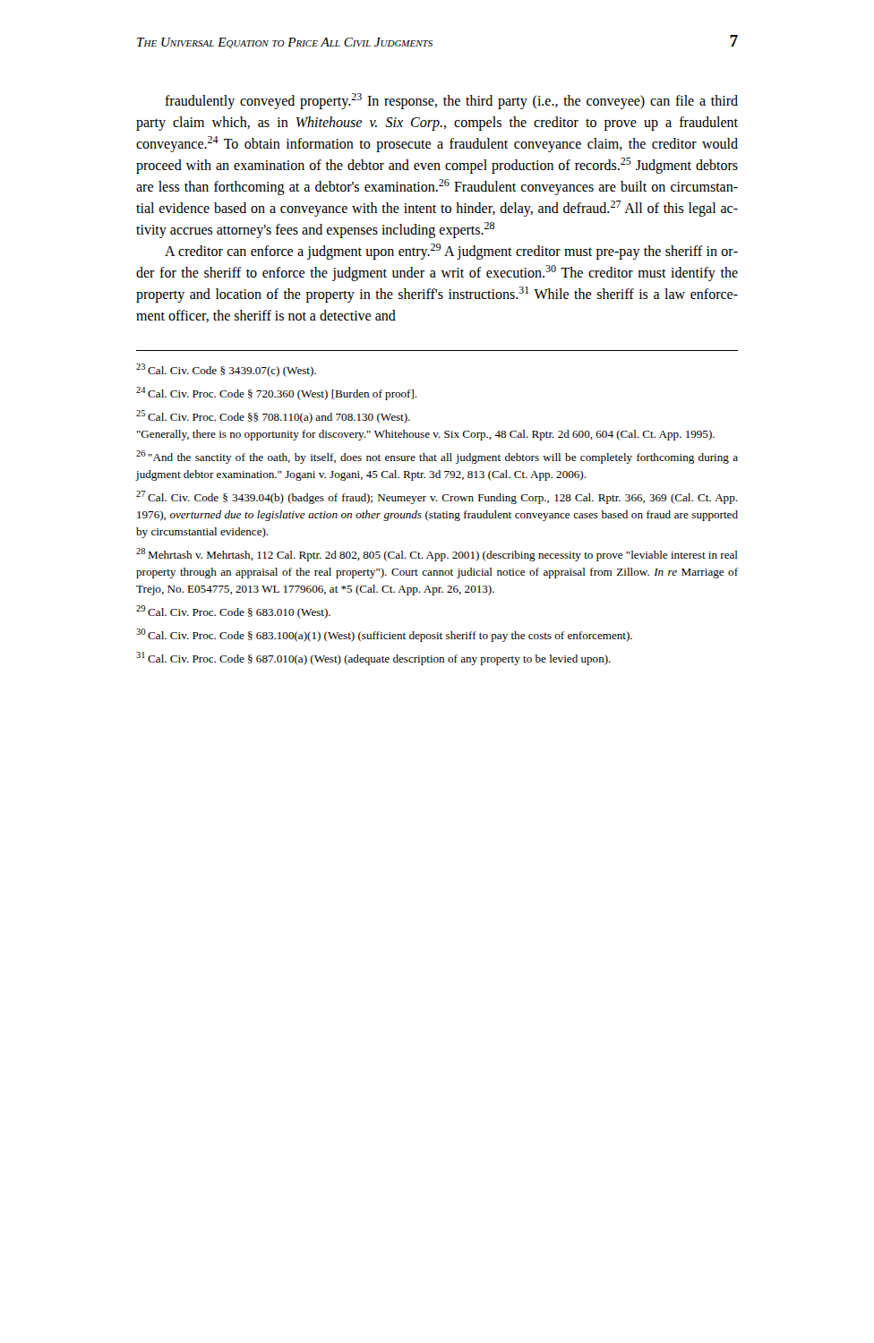The Universal Equation to Price All Civil Judgments 7
fraudulently conveyed property.23 In response, the third party (i.e., the conveyee) can file a third party claim which, as in Whitehouse v. Six Corp., compels the creditor to prove up a fraudulent conveyance.24 To obtain information to prosecute a fraudulent conveyance claim, the creditor would proceed with an examination of the debtor and even compel production of records.25 Judgment debtors are less than forthcoming at a debtor's examination.26 Fraudulent conveyances are built on circumstantial evidence based on a conveyance with the intent to hinder, delay, and defraud.27 All of this legal activity accrues attorney's fees and expenses including experts.28
A creditor can enforce a judgment upon entry.29 A judgment creditor must pre-pay the sheriff in order for the sheriff to enforce the judgment under a writ of execution.30 The creditor must identify the property and location of the property in the sheriff's instructions.31 While the sheriff is a law enforcement officer, the sheriff is not a detective and
Cal. Civ. Code § 3439.07(c) (West).
Cal. Civ. Proc. Code § 720.360 (West) [Burden of proof].
Cal. Civ. Proc. Code §§ 708.110(a) and 708.130 (West).
"Generally, there is no opportunity for discovery." Whitehouse v. Six Corp., 48 Cal. Rptr. 2d 600, 604 (Cal. Ct. App. 1995).
"And the sanctity of the oath, by itself, does not ensure that all judgment debtors will be completely forthcoming during a judgment debtor examination." Jogani v. Jogani, 45 Cal. Rptr. 3d 792, 813 (Cal. Ct. App. 2006).
Cal. Civ. Code § 3439.04(b) (badges of fraud); Neumeyer v. Crown Funding Corp., 128 Cal. Rptr. 366, 369 (Cal. Ct. App. 1976), overturned due to legislative action on other grounds (stating fraudulent conveyance cases based on fraud are supported by circumstantial evidence).
Mehrtash v. Mehrtash, 112 Cal. Rptr. 2d 802, 805 (Cal. Ct. App. 2001) (describing necessity to prove "leviable interest in real property through an appraisal of the real property"). Court cannot judicial notice of appraisal from Zillow. In re Marriage of Trejo, No. E054775, 2013 WL 1779606, at *5 (Cal. Ct. App. Apr. 26, 2013).
Cal. Civ. Proc. Code § 683.010 (West).
Cal. Civ. Proc. Code § 683.100(a)(1) (West) (sufficient deposit sheriff to pay the costs of enforcement).
Cal. Civ. Proc. Code § 687.010(a) (West) (adequate description of any property to be levied upon).